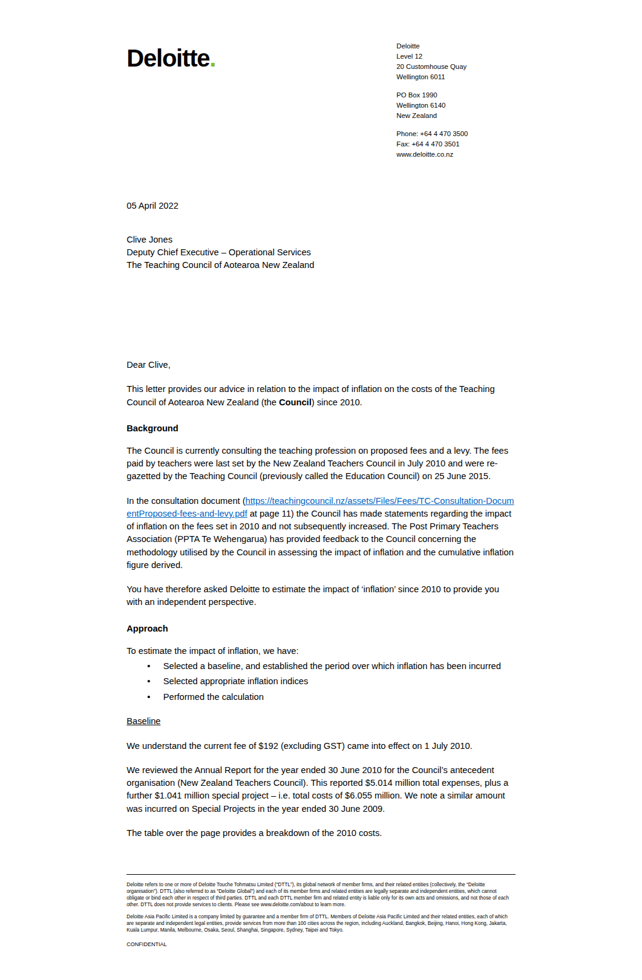Deloitte.
Deloitte
Level 12
20 Customhouse Quay
Wellington 6011
PO Box 1990
Wellington 6140
New Zealand
Phone: +64 4 470 3500
Fax: +64 4 470 3501
www.deloitte.co.nz
05 April 2022
Clive Jones
Deputy Chief Executive – Operational Services
The Teaching Council of Aotearoa New Zealand
Dear Clive,
This letter provides our advice in relation to the impact of inflation on the costs of the Teaching Council of Aotearoa New Zealand (the Council) since 2010.
Background
The Council is currently consulting the teaching profession on proposed fees and a levy. The fees paid by teachers were last set by the New Zealand Teachers Council in July 2010 and were re-gazetted by the Teaching Council (previously called the Education Council) on 25 June 2015.
In the consultation document (https://teachingcouncil.nz/assets/Files/Fees/TC-Consultation-DocumentProposed-fees-and-levy.pdf at page 11) the Council has made statements regarding the impact of inflation on the fees set in 2010 and not subsequently increased. The Post Primary Teachers Association (PPTA Te Wehengarua) has provided feedback to the Council concerning the methodology utilised by the Council in assessing the impact of inflation and the cumulative inflation figure derived.
You have therefore asked Deloitte to estimate the impact of ‘inflation’ since 2010 to provide you with an independent perspective.
Approach
To estimate the impact of inflation, we have:
Selected a baseline, and established the period over which inflation has been incurred
Selected appropriate inflation indices
Performed the calculation
Baseline
We understand the current fee of $192 (excluding GST) came into effect on 1 July 2010.
We reviewed the Annual Report for the year ended 30 June 2010 for the Council’s antecedent organisation (New Zealand Teachers Council). This reported $5.014 million total expenses, plus a further $1.041 million special project – i.e. total costs of $6.055 million. We note a similar amount was incurred on Special Projects in the year ended 30 June 2009.
The table over the page provides a breakdown of the 2010 costs.
Deloitte refers to one or more of Deloitte Touche Tohmatsu Limited (“DTTL”), its global network of member firms, and their related entities (collectively, the “Deloitte organisation”). DTTL (also referred to as “Deloitte Global”) and each of its member firms and related entities are legally separate and independent entities, which cannot obligate or bind each other in respect of third parties. DTTL and each DTTL member firm and related entity is liable only for its own acts and omissions, and not those of each other. DTTL does not provide services to clients. Please see www.deloitte.com/about to learn more.
Deloitte Asia Pacific Limited is a company limited by guarantee and a member firm of DTTL. Members of Deloitte Asia Pacific Limited and their related entities, each of which are separate and independent legal entities, provide services from more than 100 cities across the region, including Auckland, Bangkok, Beijing, Hanoi, Hong Kong, Jakarta, Kuala Lumpur, Manila, Melbourne, Osaka, Seoul, Shanghai, Singapore, Sydney, Taipei and Tokyo.
CONFIDENTIAL